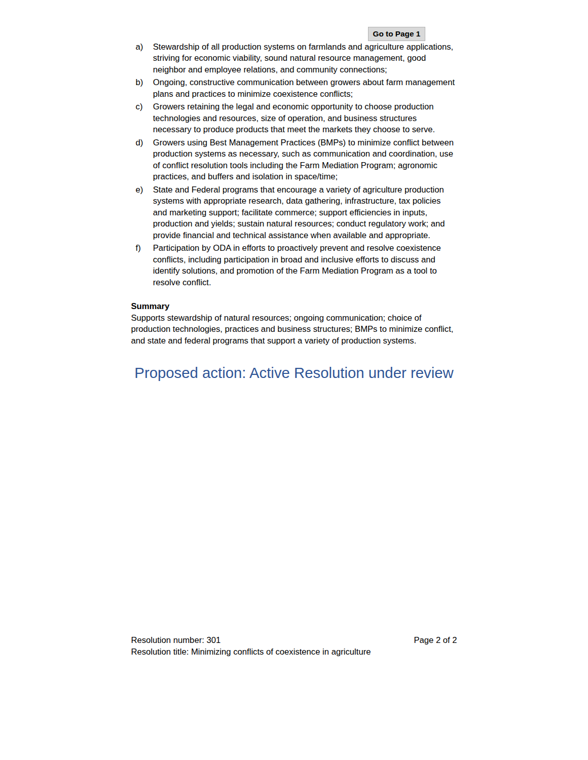Go to Page 1
a) Stewardship of all production systems on farmlands and agriculture applications, striving for economic viability, sound natural resource management, good neighbor and employee relations, and community connections;
b) Ongoing, constructive communication between growers about farm management plans and practices to minimize coexistence conflicts;
c) Growers retaining the legal and economic opportunity to choose production technologies and resources, size of operation, and business structures necessary to produce products that meet the markets they choose to serve.
d) Growers using Best Management Practices (BMPs) to minimize conflict between production systems as necessary, such as communication and coordination, use of conflict resolution tools including the Farm Mediation Program; agronomic practices, and buffers and isolation in space/time;
e) State and Federal programs that encourage a variety of agriculture production systems with appropriate research, data gathering, infrastructure, tax policies and marketing support; facilitate commerce; support efficiencies in inputs, production and yields; sustain natural resources; conduct regulatory work; and provide financial and technical assistance when available and appropriate.
f) Participation by ODA in efforts to proactively prevent and resolve coexistence conflicts, including participation in broad and inclusive efforts to discuss and identify solutions, and promotion of the Farm Mediation Program as a tool to resolve conflict.
Summary
Supports stewardship of natural resources; ongoing communication; choice of production technologies, practices and business structures; BMPs to minimize conflict, and state and federal programs that support a variety of production systems.
Proposed action: Active Resolution under review
Resolution number: 301
Page 2 of 2
Resolution title: Minimizing conflicts of coexistence in agriculture